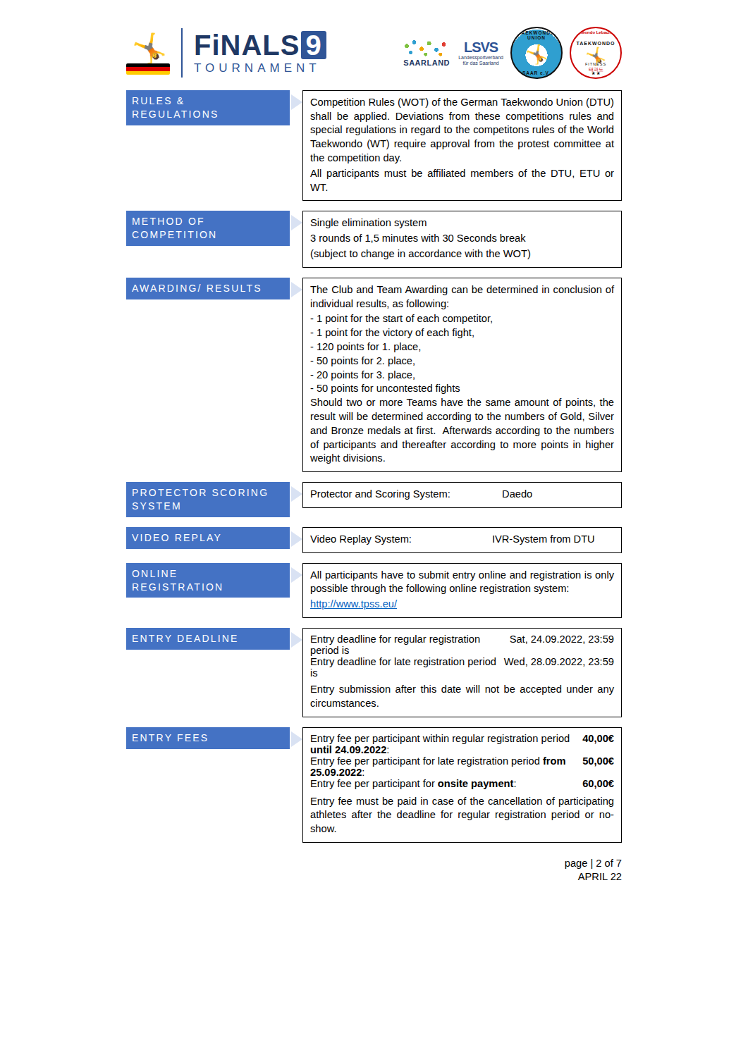🤸
FiNALS9
TOURNAMENT
SAARLAND
LSVS
Landessportverband
für das Saarland
TAEKWONDO UNION SAAR e.V.
🤸
Taekwondo Lebach e.V.
★ ★
TAEKWONDO
🤸
FITNESS
태과도
RULES &
REGULATIONS
Competition Rules (WOT) of the German Taekwondo Union (DTU) shall be applied. Deviations from these competitions rules and special regulations in regard to the competitons rules of the World Taekwondo (WT) require approval from the protest committee at the competition day.
All participants must be affiliated members of the DTU, ETU or WT.
METHOD OF
COMPETITION
Single elimination system
3 rounds of 1,5 minutes with 30 Seconds break
(subject to change in accordance with the WOT)
AWARDING/ RESULTS
The Club and Team Awarding can be determined in conclusion of individual results, as following:
- 1 point for the start of each competitor,
- 1 point for the victory of each fight,
- 120 points for 1. place,
- 50 points for 2. place,
- 20 points for 3. place,
- 50 points for uncontested fights
Should two or more Teams have the same amount of points, the result will be determined according to the numbers of Gold, Silver and Bronze medals at first. Afterwards according to the numbers of participants and thereafter according to more points in higher weight divisions.
PROTECTOR SCORING
SYSTEM
Protector and Scoring System: Daedo
VIDEO REPLAY
Video Replay System: IVR-System from DTU
ONLINE
REGISTRATION
All participants have to submit entry online and registration is only possible through the following online registration system:
http://www.tpss.eu/
ENTRY DEADLINE
Entry deadline for regular registration period is
Sat, 24.09.2022, 23:59
Entry deadline for late registration period is
Wed, 28.09.2022, 23:59
Entry submission after this date will not be accepted under any circumstances.
ENTRY FEES
Entry fee per participant within regular registration period until 24.09.2022: 40,00€
Entry fee per participant for late registration period from 25.09.2022: 50,00€
Entry fee per participant for onsite payment: 60,00€
Entry fee must be paid in case of the cancellation of participating athletes after the deadline for regular registration period or no-show.
page | 2 of 7
APRIL 22